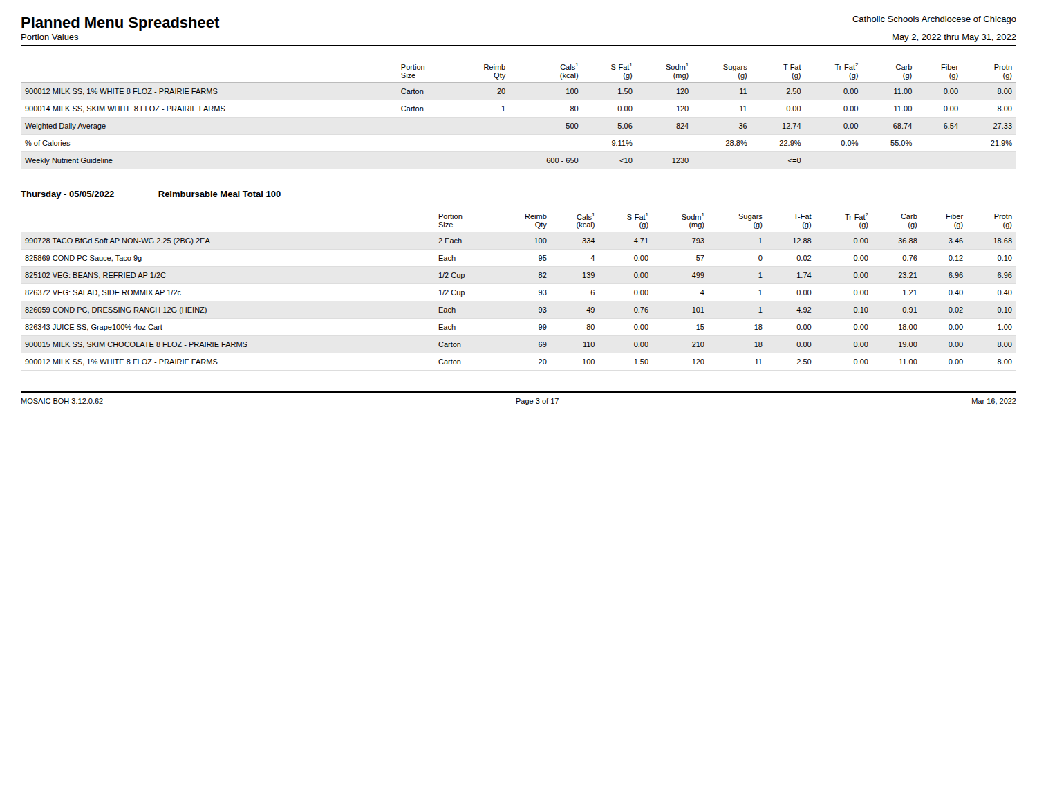Planned Menu Spreadsheet
Catholic Schools Archdiocese of Chicago
Portion Values
May 2, 2022 thru May 31, 2022
| | Portion Size | Reimb Qty | Cals 1 (kcal) | S-Fat 1 (g) | Sodm 1 (mg) | Sugars (g) | T-Fat (g) | Tr-Fat 2 (g) | Carb (g) | Fiber (g) | Protn (g) |
| --- | --- | --- | --- | --- | --- | --- | --- | --- | --- | --- | --- |
| 900012 MILK SS, 1% WHITE 8 FLOZ - PRAIRIE FARMS | Carton | 20 | 100 | 1.50 | 120 | 11 | 2.50 | 0.00 | 11.00 | 0.00 | 8.00 |
| 900014 MILK SS, SKIM WHITE 8 FLOZ - PRAIRIE FARMS | Carton | 1 | 80 | 0.00 | 120 | 11 | 0.00 | 0.00 | 11.00 | 0.00 | 8.00 |
| Weighted Daily Average | | | 500 | 5.06 | 824 | 36 | 12.74 | 0.00 | 68.74 | 6.54 | 27.33 |
| % of Calories | | | | 9.11% | | 28.8% | 22.9% | 0.0% | 55.0% | | 21.9% |
| Weekly Nutrient Guideline | | | 600 - 650 | <10 | 1230 | | <=0 | | | | |
Thursday - 05/05/2022 Reimbursable Meal Total 100
| | Portion Size | Reimb Qty | Cals 1 (kcal) | S-Fat 1 (g) | Sodm 1 (mg) | Sugars (g) | T-Fat (g) | Tr-Fat 2 (g) | Carb (g) | Fiber (g) | Protn (g) |
| --- | --- | --- | --- | --- | --- | --- | --- | --- | --- | --- | --- |
| 990728 TACO BfGd Soft AP NON-WG 2.25 (2BG) 2EA | 2 Each | 100 | 334 | 4.71 | 793 | 1 | 12.88 | 0.00 | 36.88 | 3.46 | 18.68 |
| 825869 COND PC Sauce, Taco 9g | Each | 95 | 4 | 0.00 | 57 | 0 | 0.02 | 0.00 | 0.76 | 0.12 | 0.10 |
| 825102 VEG: BEANS, REFRIED AP 1/2C | 1/2 Cup | 82 | 139 | 0.00 | 499 | 1 | 1.74 | 0.00 | 23.21 | 6.96 | 6.96 |
| 826372 VEG: SALAD, SIDE ROMMIX AP 1/2c | 1/2 Cup | 93 | 6 | 0.00 | 4 | 1 | 0.00 | 0.00 | 1.21 | 0.40 | 0.40 |
| 826059 COND PC, DRESSING RANCH 12G (HEINZ) | Each | 93 | 49 | 0.76 | 101 | 1 | 4.92 | 0.10 | 0.91 | 0.02 | 0.10 |
| 826343 JUICE SS, Grape100% 4oz Cart | Each | 99 | 80 | 0.00 | 15 | 18 | 0.00 | 0.00 | 18.00 | 0.00 | 1.00 |
| 900015 MILK SS, SKIM CHOCOLATE 8 FLOZ - PRAIRIE FARMS | Carton | 69 | 110 | 0.00 | 210 | 18 | 0.00 | 0.00 | 19.00 | 0.00 | 8.00 |
| 900012 MILK SS, 1% WHITE 8 FLOZ - PRAIRIE FARMS | Carton | 20 | 100 | 1.50 | 120 | 11 | 2.50 | 0.00 | 11.00 | 0.00 | 8.00 |
MOSAIC BOH 3.12.0.62
Page 3 of 17
Mar 16, 2022